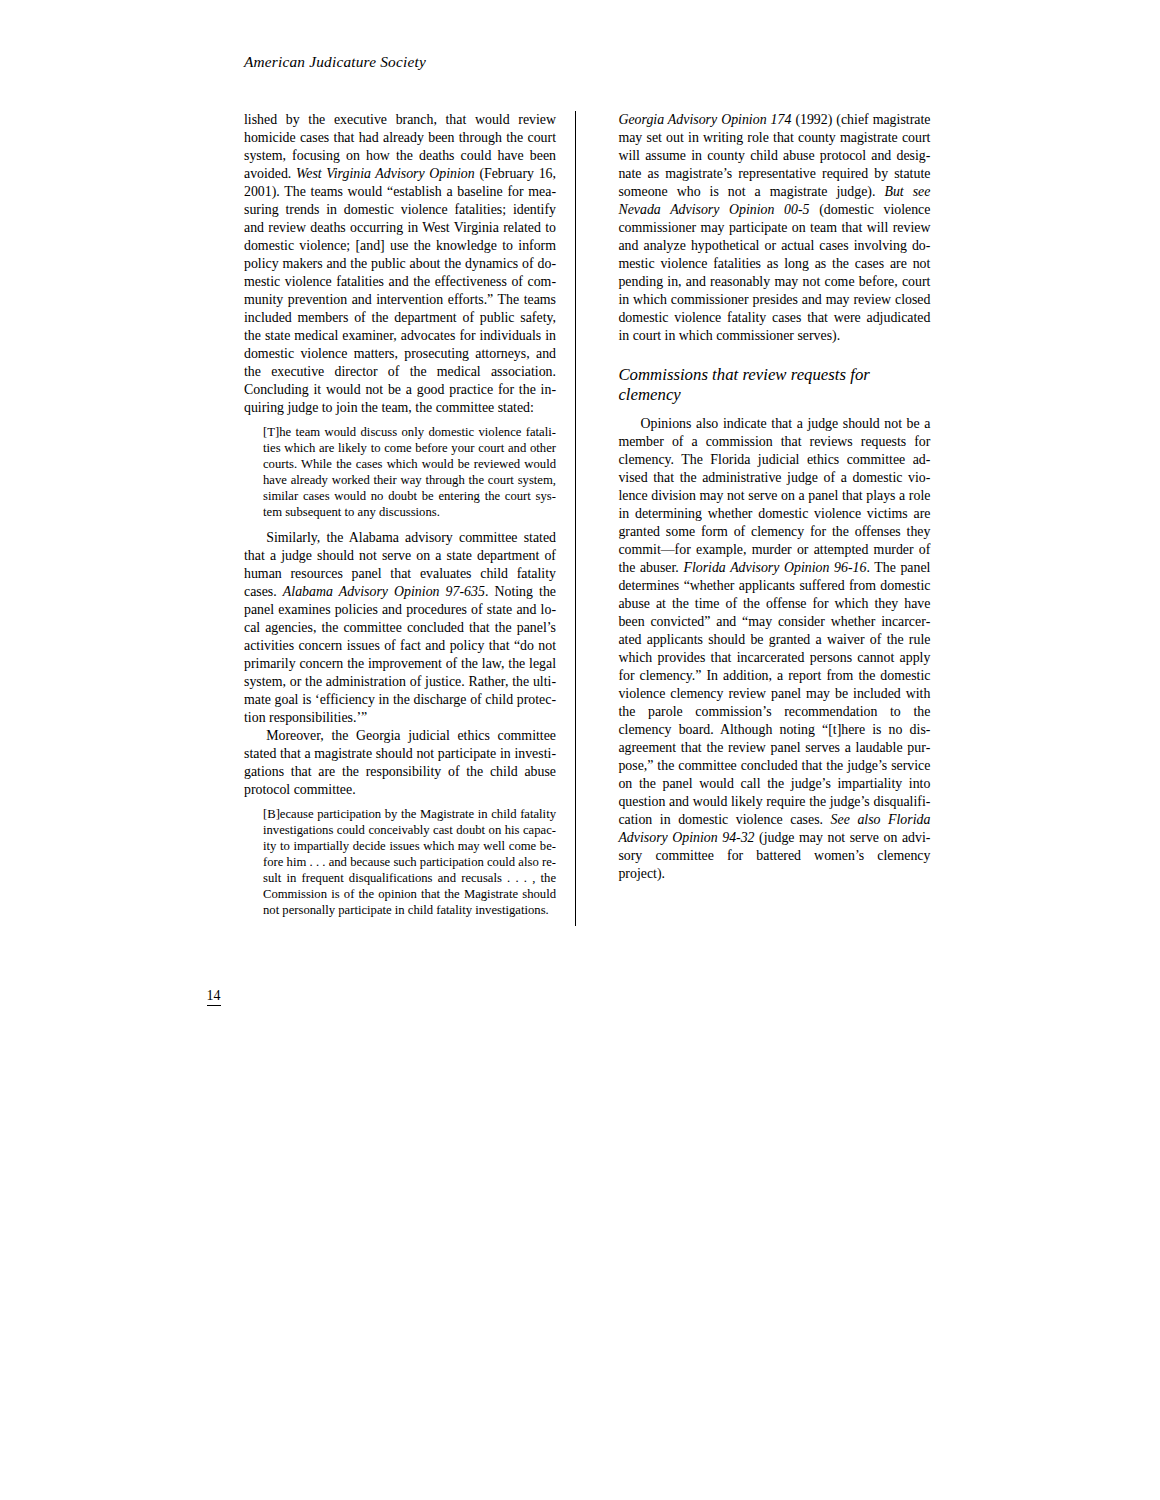American Judicature Society
lished by the executive branch, that would review homicide cases that had already been through the court system, focusing on how the deaths could have been avoided. West Virginia Advisory Opinion (February 16, 2001). The teams would “establish a baseline for measuring trends in domestic violence fatalities; identify and review deaths occurring in West Virginia related to domestic violence; [and] use the knowledge to inform policy makers and the public about the dynamics of domestic violence fatalities and the effectiveness of community prevention and intervention efforts.” The teams included members of the department of public safety, the state medical examiner, advocates for individuals in domestic violence matters, prosecuting attorneys, and the executive director of the medical association. Concluding it would not be a good practice for the inquiring judge to join the team, the committee stated:
[T]he team would discuss only domestic violence fatalities which are likely to come before your court and other courts. While the cases which would be reviewed would have already worked their way through the court system, similar cases would no doubt be entering the court system subsequent to any discussions.
Similarly, the Alabama advisory committee stated that a judge should not serve on a state department of human resources panel that evaluates child fatality cases. Alabama Advisory Opinion 97-635. Noting the panel examines policies and procedures of state and local agencies, the committee concluded that the panel’s activities concern issues of fact and policy that “do not primarily concern the improvement of the law, the legal system, or the administration of justice. Rather, the ultimate goal is ‘efficiency in the discharge of child protection responsibilities.’”
Moreover, the Georgia judicial ethics committee stated that a magistrate should not participate in investigations that are the responsibility of the child abuse protocol committee.
[B]ecause participation by the Magistrate in child fatality investigations could conceivably cast doubt on his capacity to impartially decide issues which may well come before him . . . and because such participation could also result in frequent disqualifications and recusals . . . , the Commission is of the opinion that the Magistrate should not personally participate in child fatality investigations.
Georgia Advisory Opinion 174 (1992) (chief magistrate may set out in writing role that county magistrate court will assume in county child abuse protocol and designate as magistrate’s representative required by statute someone who is not a magistrate judge). But see Nevada Advisory Opinion 00-5 (domestic violence commissioner may participate on team that will review and analyze hypothetical or actual cases involving domestic violence fatalities as long as the cases are not pending in, and reasonably may not come before, court in which commissioner presides and may review closed domestic violence fatality cases that were adjudicated in court in which commissioner serves).
Commissions that review requests for clemency
Opinions also indicate that a judge should not be a member of a commission that reviews requests for clemency. The Florida judicial ethics committee advised that the administrative judge of a domestic violence division may not serve on a panel that plays a role in determining whether domestic violence victims are granted some form of clemency for the offenses they commit—for example, murder or attempted murder of the abuser. Florida Advisory Opinion 96-16. The panel determines “whether applicants suffered from domestic abuse at the time of the offense for which they have been convicted” and “may consider whether incarcerated applicants should be granted a waiver of the rule which provides that incarcerated persons cannot apply for clemency.” In addition, a report from the domestic violence clemency review panel may be included with the parole commission’s recommendation to the clemency board. Although noting “[t]here is no disagreement that the review panel serves a laudable purpose,” the committee concluded that the judge’s service on the panel would call the judge’s impartiality into question and would likely require the judge’s disqualification in domestic violence cases. See also Florida Advisory Opinion 94-32 (judge may not serve on advisory committee for battered women’s clemency project).
14